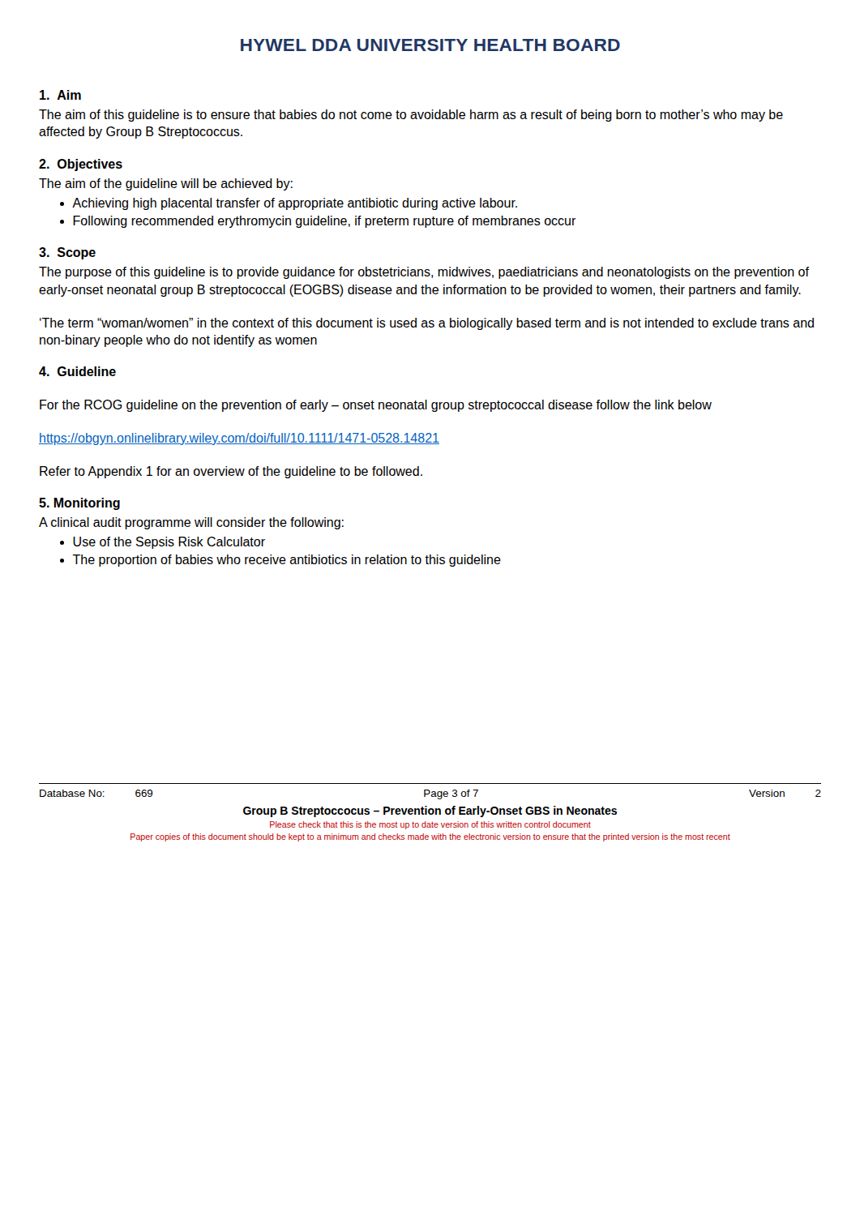HYWEL DDA UNIVERSITY HEALTH BOARD
1. Aim
The aim of this guideline is to ensure that babies do not come to avoidable harm as a result of being born to mother’s who may be affected by Group B Streptococcus.
2. Objectives
The aim of the guideline will be achieved by:
Achieving high placental transfer of appropriate antibiotic during active labour.
Following recommended erythromycin guideline, if preterm rupture of membranes occur
3. Scope
The purpose of this guideline is to provide guidance for obstetricians, midwives, paediatricians and neonatologists on the prevention of early-onset neonatal group B streptococcal (EOGBS) disease and the information to be provided to women, their partners and family.
‘The term “woman/women” in the context of this document is used as a biologically based term and is not intended to exclude trans and non-binary people who do not identify as women
4. Guideline
For the RCOG guideline on the prevention of early – onset neonatal group streptococcal disease follow the link below
https://obgyn.onlinelibrary.wiley.com/doi/full/10.1111/1471-0528.14821
Refer to Appendix 1 for an overview of the guideline to be followed.
5. Monitoring
A clinical audit programme will consider the following:
Use of the Sepsis Risk Calculator
The proportion of babies who receive antibiotics in relation to this guideline
Database No: 669 Page 3 of 7 Version 2
Group B Streptoccocus – Prevention of Early-Onset GBS in Neonates
Please check that this is the most up to date version of this written control document
Paper copies of this document should be kept to a minimum and checks made with the electronic version to ensure that the printed version is the most recent